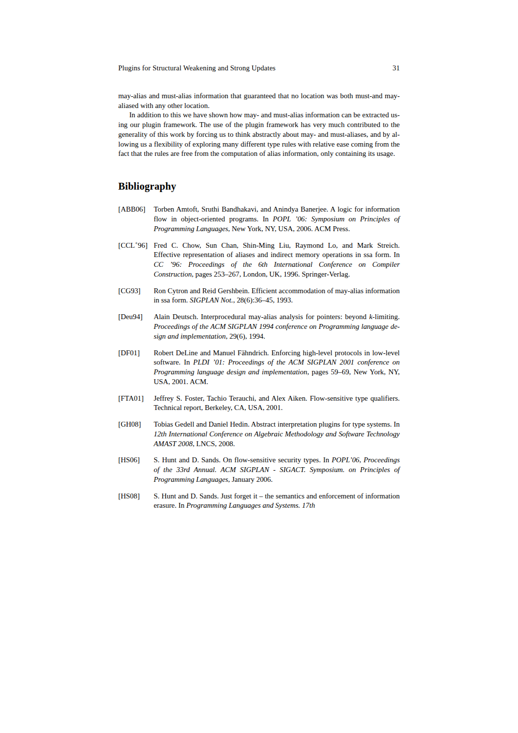Plugins for Structural Weakening and Strong Updates 31
may-alias and must-alias information that guaranteed that no location was both must-and may-aliased with any other location.
In addition to this we have shown how may- and must-alias information can be extracted using our plugin framework. The use of the plugin framework has very much contributed to the generality of this work by forcing us to think abstractly about may- and must-aliases, and by allowing us a flexibility of exploring many different type rules with relative ease coming from the fact that the rules are free from the computation of alias information, only containing its usage.
Bibliography
[ABB06]
Torben Amtoft, Sruthi Bandhakavi, and Anindya Banerjee. A logic for information flow in object-oriented programs. In POPL ’06: Symposium on Principles of Programming Languages, New York, NY, USA, 2006. ACM Press.
[CCL+96]
Fred C. Chow, Sun Chan, Shin-Ming Liu, Raymond Lo, and Mark Streich. Effective representation of aliases and indirect memory operations in ssa form. In CC ’96: Proceedings of the 6th International Conference on Compiler Construction, pages 253–267, London, UK, 1996. Springer-Verlag.
[CG93]
Ron Cytron and Reid Gershbein. Efficient accommodation of may-alias information in ssa form. SIGPLAN Not., 28(6):36–45, 1993.
[Deu94]
Alain Deutsch. Interprocedural may-alias analysis for pointers: beyond k-limiting. Proceedings of the ACM SIGPLAN 1994 conference on Programming language design and implementation, 29(6), 1994.
[DF01]
Robert DeLine and Manuel Fähndrich. Enforcing high-level protocols in low-level software. In PLDI ’01: Proceedings of the ACM SIGPLAN 2001 conference on Programming language design and implementation, pages 59–69, New York, NY, USA, 2001. ACM.
[FTA01]
Jeffrey S. Foster, Tachio Terauchi, and Alex Aiken. Flow-sensitive type qualifiers. Technical report, Berkeley, CA, USA, 2001.
[GH08]
Tobias Gedell and Daniel Hedin. Abstract interpretation plugins for type systems. In 12th International Conference on Algebraic Methodology and Software Technology AMAST 2008, LNCS, 2008.
[HS06]
S. Hunt and D. Sands. On flow-sensitive security types. In POPL’06, Proceedings of the 33rd Annual. ACM SIGPLAN - SIGACT. Symposium. on Principles of Programming Languages, January 2006.
[HS08]
S. Hunt and D. Sands. Just forget it – the semantics and enforcement of information erasure. In Programming Languages and Systems. 17th